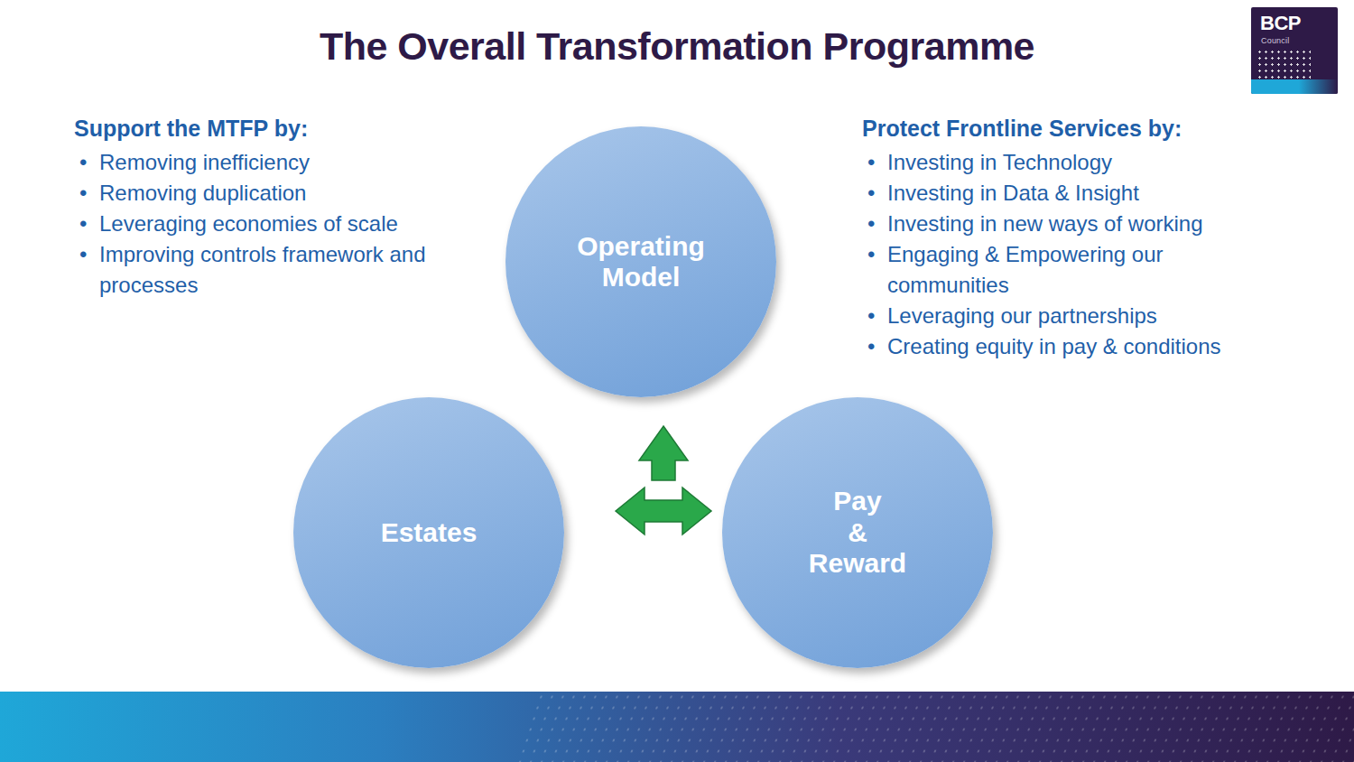The Overall Transformation Programme
BCP
Council
Support the MTFP by:
Removing inefficiency
Removing duplication
Leveraging economies of scale
Improving controls framework and processes
Protect Frontline Services by:
Investing in Technology
Investing in Data & Insight
Investing in new ways of working
Engaging & Empowering our communities
Leveraging our partnerships
Creating equity in pay & conditions
Operating
Model
Estates
Pay
&
Reward